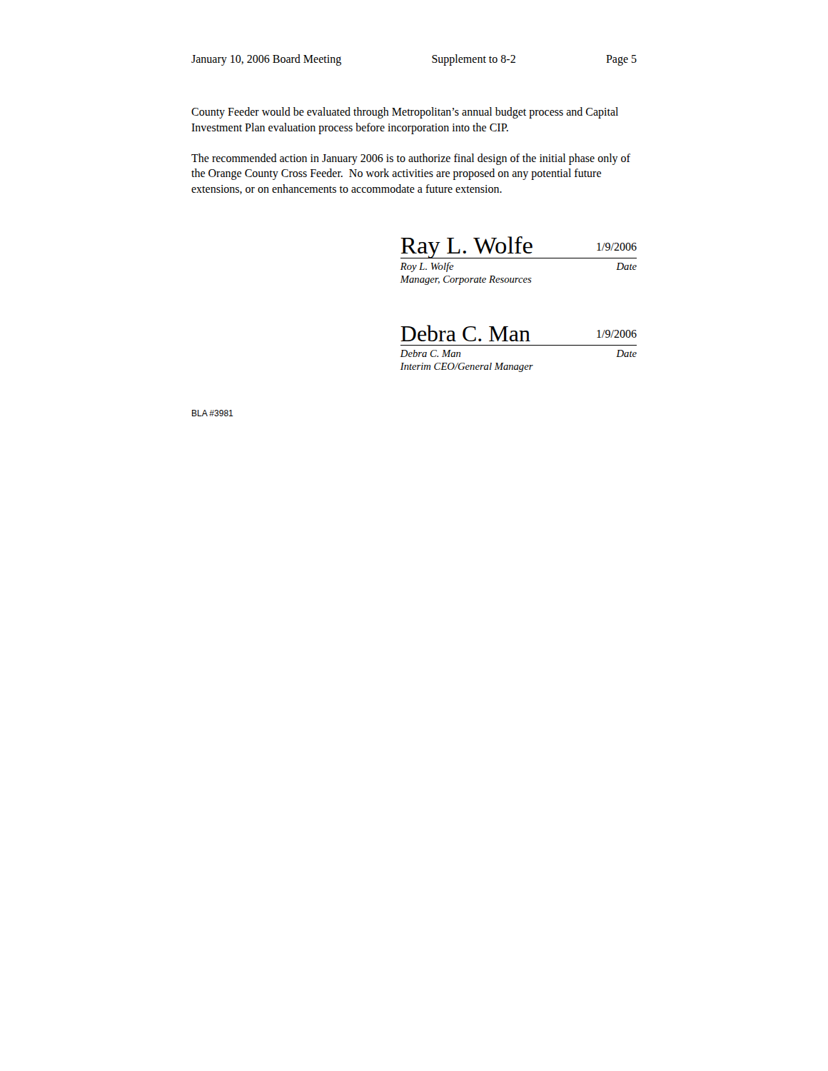January 10, 2006 Board Meeting
Supplement to 8-2
Page 5
County Feeder would be evaluated through Metropolitan’s annual budget process and Capital Investment Plan evaluation process before incorporation into the CIP.
The recommended action in January 2006 is to authorize final design of the initial phase only of the Orange County Cross Feeder. No work activities are proposed on any potential future extensions, or on enhancements to accommodate a future extension.
Ray L. Wolfe 1/9/2006
Roy L. Wolfe
Manager, Corporate Resources Date
Debra C. Man 1/9/2006
Debra C. Man
Interim CEO/General Manager Date
BLA #3981